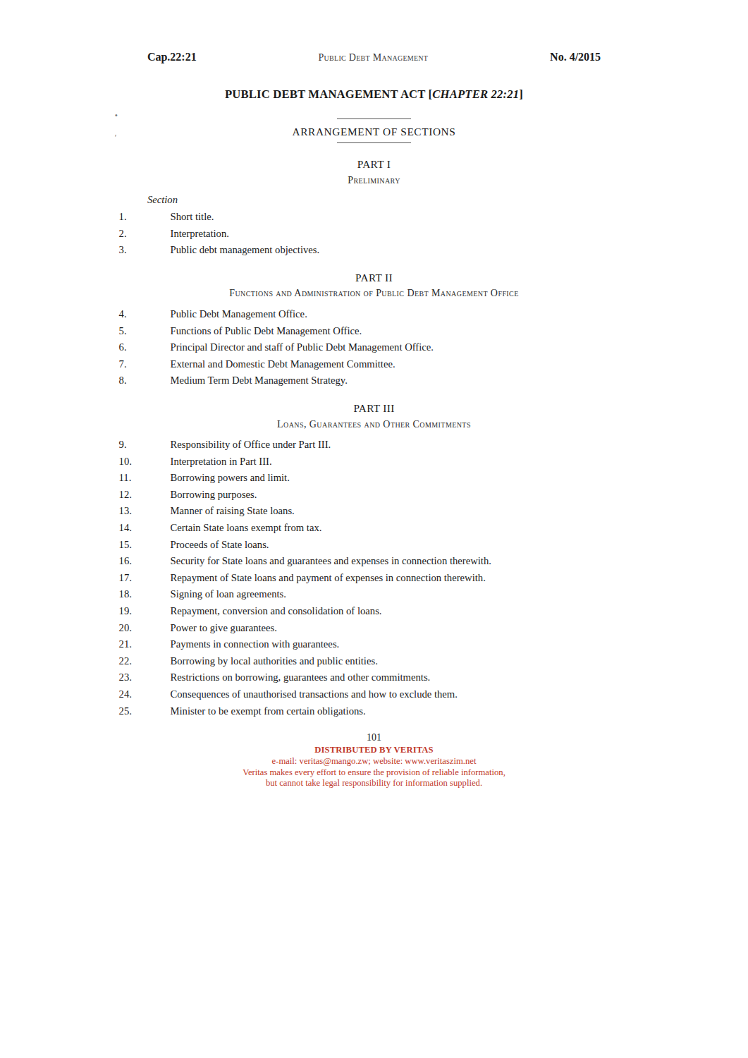Cap.22:21
Public Debt Management
No. 4/2015
• ′
PUBLIC DEBT MANAGEMENT ACT [CHAPTER 22:21]
ARRANGEMENT OF SECTIONS
PART I
Preliminary
Section
1. Short title.
2. Interpretation.
3. Public debt management objectives.
PART II
Functions and Administration of Public Debt Management Office
4. Public Debt Management Office.
5. Functions of Public Debt Management Office.
6. Principal Director and staff of Public Debt Management Office.
7. External and Domestic Debt Management Committee.
8. Medium Term Debt Management Strategy.
PART III
Loans, Guarantees and Other Commitments
9. Responsibility of Office under Part III.
10. Interpretation in Part III.
11. Borrowing powers and limit.
12. Borrowing purposes.
13. Manner of raising State loans.
14. Certain State loans exempt from tax.
15. Proceeds of State loans.
16. Security for State loans and guarantees and expenses in connection therewith.
17. Repayment of State loans and payment of expenses in connection therewith.
18. Signing of loan agreements.
19. Repayment, conversion and consolidation of loans.
20. Power to give guarantees.
21. Payments in connection with guarantees.
22. Borrowing by local authorities and public entities.
23. Restrictions on borrowing, guarantees and other commitments.
24. Consequences of unauthorised transactions and how to exclude them.
25. Minister to be exempt from certain obligations.
101
DISTRIBUTED BY VERITAS
e-mail: veritas@mango.zw; website: www.veritaszim.net
Veritas makes every effort to ensure the provision of reliable information,
but cannot take legal responsibility for information supplied.